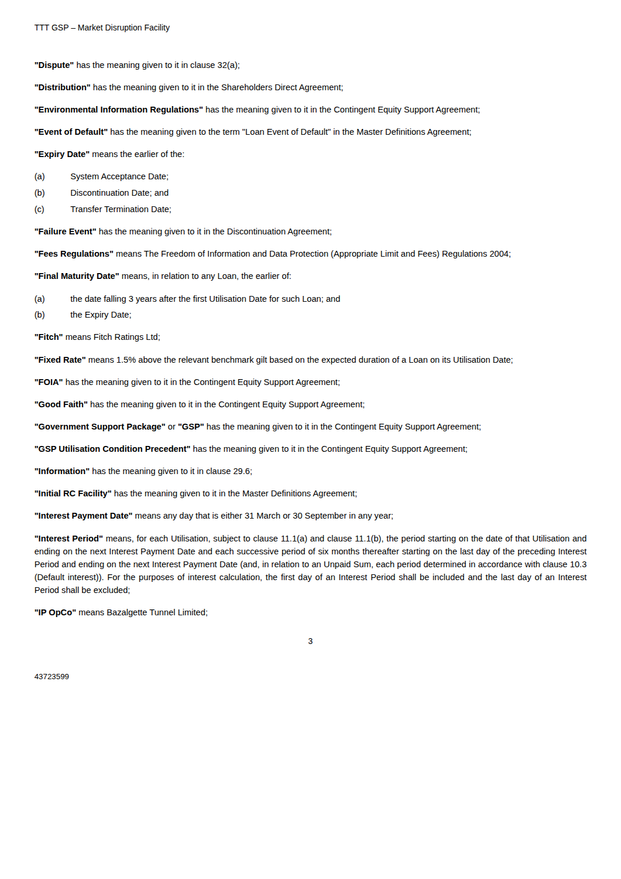TTT GSP – Market Disruption Facility
"Dispute" has the meaning given to it in clause 32(a);
"Distribution" has the meaning given to it in the Shareholders Direct Agreement;
"Environmental Information Regulations" has the meaning given to it in the Contingent Equity Support Agreement;
"Event of Default" has the meaning given to the term "Loan Event of Default" in the Master Definitions Agreement;
"Expiry Date" means the earlier of the:
(a) System Acceptance Date;
(b) Discontinuation Date; and
(c) Transfer Termination Date;
"Failure Event" has the meaning given to it in the Discontinuation Agreement;
"Fees Regulations" means The Freedom of Information and Data Protection (Appropriate Limit and Fees) Regulations 2004;
"Final Maturity Date" means, in relation to any Loan, the earlier of:
(a) the date falling 3 years after the first Utilisation Date for such Loan; and
(b) the Expiry Date;
"Fitch" means Fitch Ratings Ltd;
"Fixed Rate" means 1.5% above the relevant benchmark gilt based on the expected duration of a Loan on its Utilisation Date;
"FOIA" has the meaning given to it in the Contingent Equity Support Agreement;
"Good Faith" has the meaning given to it in the Contingent Equity Support Agreement;
"Government Support Package" or "GSP" has the meaning given to it in the Contingent Equity Support Agreement;
"GSP Utilisation Condition Precedent" has the meaning given to it in the Contingent Equity Support Agreement;
"Information" has the meaning given to it in clause 29.6;
"Initial RC Facility" has the meaning given to it in the Master Definitions Agreement;
"Interest Payment Date" means any day that is either 31 March or 30 September in any year;
"Interest Period" means, for each Utilisation, subject to clause 11.1(a) and clause 11.1(b), the period starting on the date of that Utilisation and ending on the next Interest Payment Date and each successive period of six months thereafter starting on the last day of the preceding Interest Period and ending on the next Interest Payment Date (and, in relation to an Unpaid Sum, each period determined in accordance with clause 10.3 (Default interest)). For the purposes of interest calculation, the first day of an Interest Period shall be included and the last day of an Interest Period shall be excluded;
"IP OpCo" means Bazalgette Tunnel Limited;
3
43723599